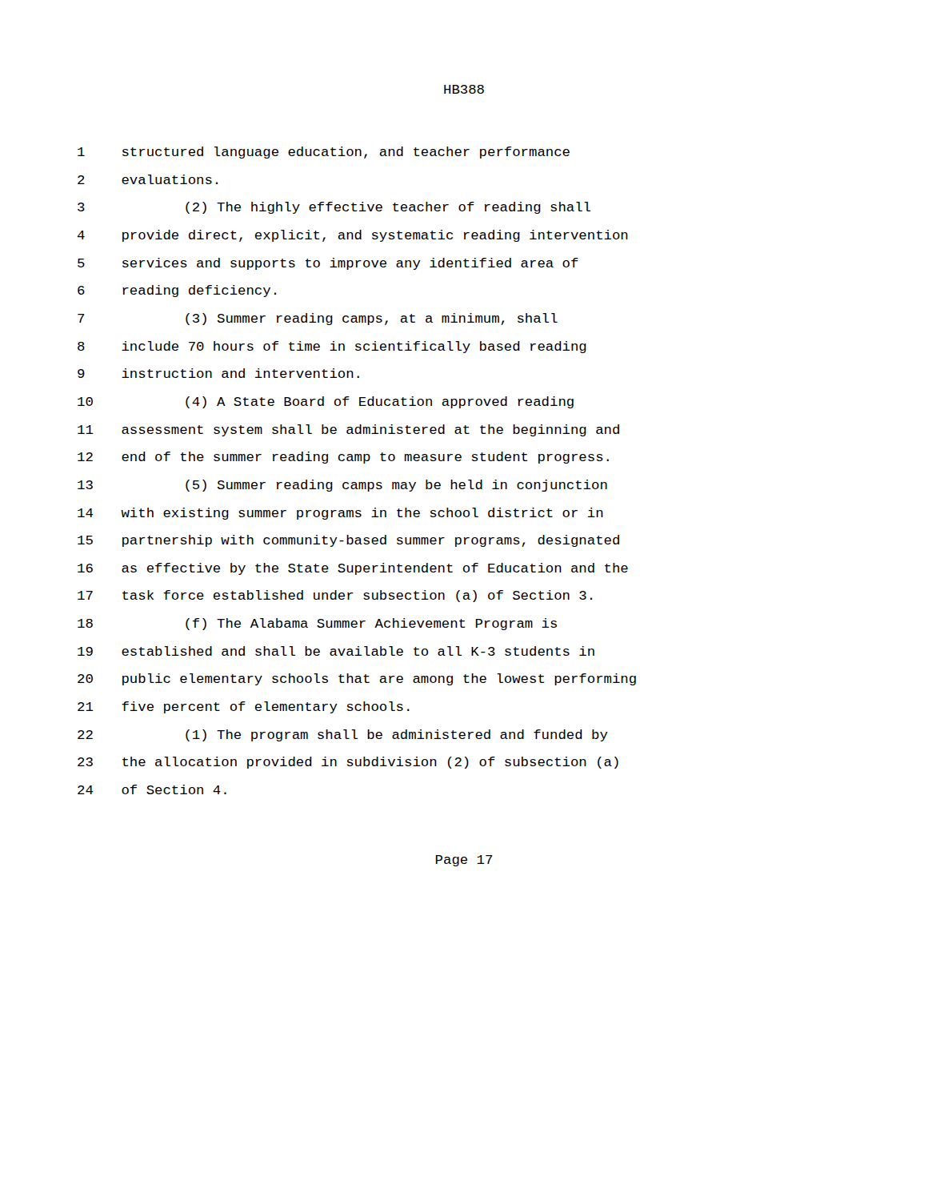HB388
| 1 | structured language education, and teacher performance |
| 2 | evaluations. |
| 3 | (2) The highly effective teacher of reading shall |
| 4 | provide direct, explicit, and systematic reading intervention |
| 5 | services and supports to improve any identified area of |
| 6 | reading deficiency. |
| 7 | (3) Summer reading camps, at a minimum, shall |
| 8 | include 70 hours of time in scientifically based reading |
| 9 | instruction and intervention. |
| 10 | (4) A State Board of Education approved reading |
| 11 | assessment system shall be administered at the beginning and |
| 12 | end of the summer reading camp to measure student progress. |
| 13 | (5) Summer reading camps may be held in conjunction |
| 14 | with existing summer programs in the school district or in |
| 15 | partnership with community-based summer programs, designated |
| 16 | as effective by the State Superintendent of Education and the |
| 17 | task force established under subsection (a) of Section 3. |
| 18 | (f) The Alabama Summer Achievement Program is |
| 19 | established and shall be available to all K-3 students in |
| 20 | public elementary schools that are among the lowest performing |
| 21 | five percent of elementary schools. |
| 22 | (1) The program shall be administered and funded by |
| 23 | the allocation provided in subdivision (2) of subsection (a) |
| 24 | of Section 4. |
Page 17